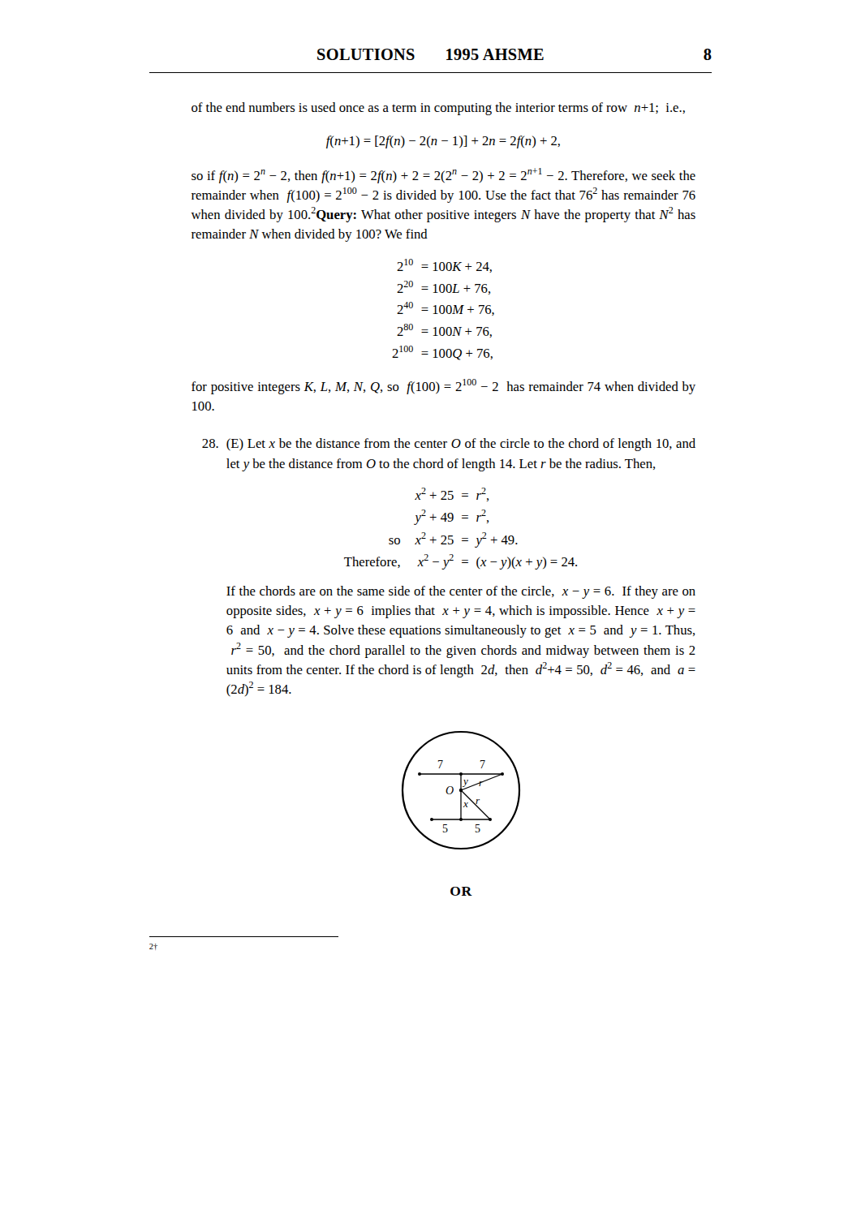SOLUTIONS 1995 AHSME 8
of the end numbers is used once as a term in computing the interior terms of row n+1; i.e.,
f(n+1) = [2f(n) − 2(n − 1)] + 2n = 2f(n) + 2,
so if f(n) = 2n − 2, then f(n+1) = 2f(n) + 2 = 2(2n − 2) + 2 = 2n+1 − 2. Therefore, we seek the remainder when f(100) = 2100 − 2 is divided by 100. Use the fact that 762 has remainder 76 when divided by 100.2 Query: What other positive integers N have the property that N2 has remainder N when divided by 100? We find
| 2 10 | = 100 K + 24, |
| 2 20 | = 100 L + 76, |
| 2 40 | = 100 M + 76, |
| 2 80 | = 100 N + 76, |
| 2 100 | = 100 Q + 76, |
for positive integers K, L, M, N, Q, so f(100) = 2100 − 2 has remainder 74 when divided by 100.
28.
(E) Let x be the distance from the center O of the circle to the chord of length 10, and let y be the distance from O to the chord of length 14. Let r be the radius. Then,
| | x 2 + 25 | = | r 2 , |
| | y 2 + 49 | = | r 2 , |
| so | x 2 + 25 | = | y 2 + 49. |
| Therefore, | x 2 − y 2 | = | ( x − y )( x + y ) = 24. |
If the chords are on the same side of the center of the circle, x − y = 6. If they are on opposite sides, x + y = 6 implies that x + y = 4, which is impossible. Hence x + y = 6 and x − y = 4. Solve these equations simultaneously to get x = 5 and y = 1. Thus, r2 = 50, and the chord parallel to the given chords and midway between them is 2 units from the center. If the chord is of length 2d, then d2+4 = 50, d2 = 46, and a = (2d)2 = 184.
7 7 5 5 O y x r r
OR
2†